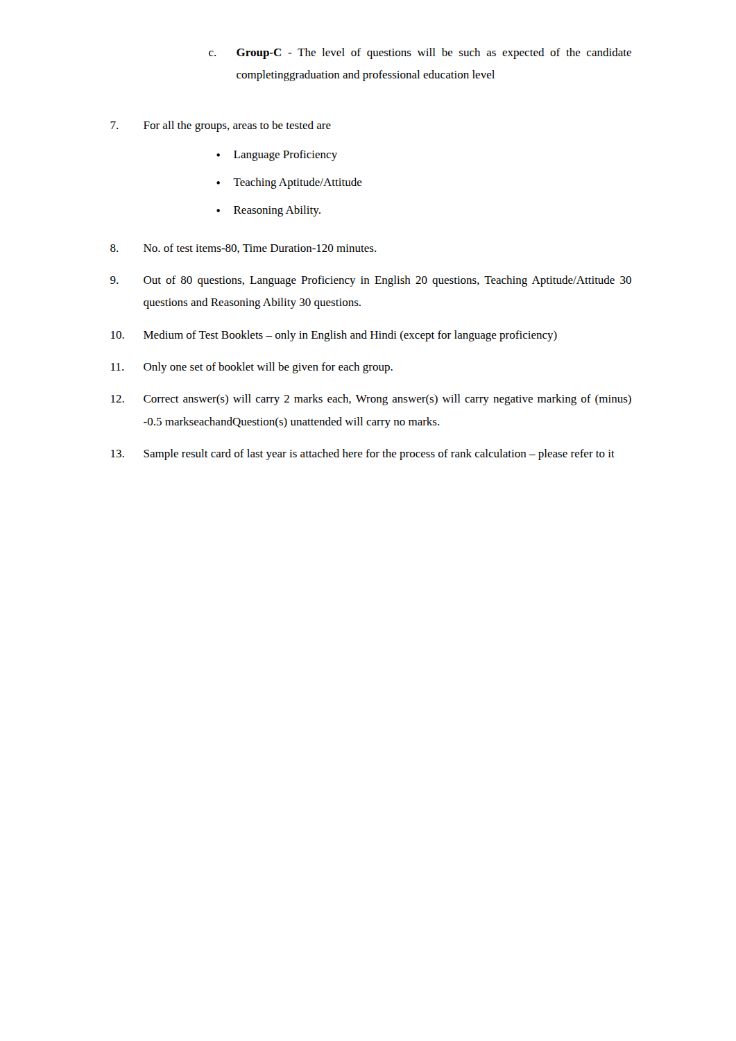c.
Group-C - The level of questions will be such as expected of the candidate completinggraduation and professional education level
For all the groups, areas to be tested are
Language Proficiency
Teaching Aptitude/Attitude
Reasoning Ability.
No. of test items-80, Time Duration-120 minutes.
Out of 80 questions, Language Proficiency in English 20 questions, Teaching Aptitude/Attitude 30 questions and Reasoning Ability 30 questions.
Medium of Test Booklets – only in English and Hindi (except for language proficiency)
Only one set of booklet will be given for each group.
Correct answer(s) will carry 2 marks each, Wrong answer(s) will carry negative marking of (minus) -0.5 markseachandQuestion(s) unattended will carry no marks.
Sample result card of last year is attached here for the process of rank calculation – please refer to it